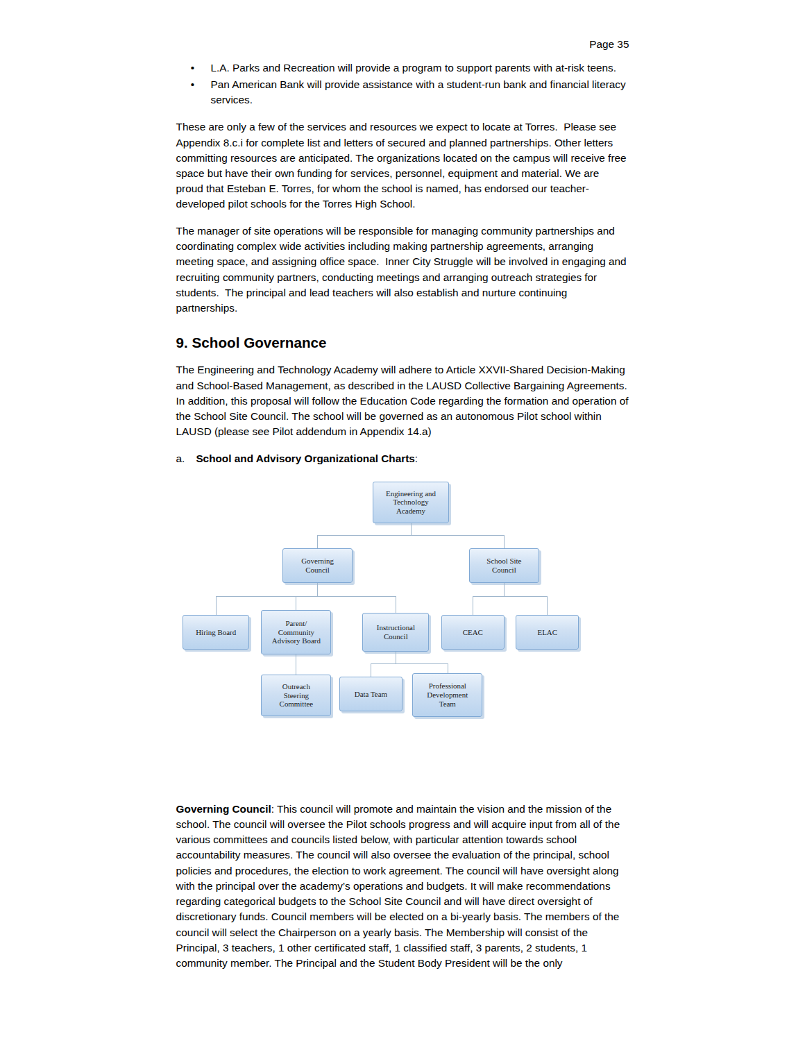Page 35
L.A. Parks and Recreation will provide a program to support parents with at-risk teens.
Pan American Bank will provide assistance with a student-run bank and financial literacy services.
These are only a few of the services and resources we expect to locate at Torres. Please see Appendix 8.c.i for complete list and letters of secured and planned partnerships. Other letters committing resources are anticipated. The organizations located on the campus will receive free space but have their own funding for services, personnel, equipment and material. We are proud that Esteban E. Torres, for whom the school is named, has endorsed our teacher-developed pilot schools for the Torres High School.
The manager of site operations will be responsible for managing community partnerships and coordinating complex wide activities including making partnership agreements, arranging meeting space, and assigning office space. Inner City Struggle will be involved in engaging and recruiting community partners, conducting meetings and arranging outreach strategies for students. The principal and lead teachers will also establish and nurture continuing partnerships.
9. School Governance
The Engineering and Technology Academy will adhere to Article XXVII-Shared Decision-Making and School-Based Management, as described in the LAUSD Collective Bargaining Agreements. In addition, this proposal will follow the Education Code regarding the formation and operation of the School Site Council. The school will be governed as an autonomous Pilot school within LAUSD (please see Pilot addendum in Appendix 14.a)
a. School and Advisory Organizational Charts:
Engineering and
Technology
Academy
Governing
Council
School Site
Council
Hiring Board
Parent/
Community
Advisory Board
Instructional
Council
CEAC
ELAC
Outreach
Steering
Committee
Data Team
Professional
Development
Team
Governing Council: This council will promote and maintain the vision and the mission of the school. The council will oversee the Pilot schools progress and will acquire input from all of the various committees and councils listed below, with particular attention towards school accountability measures. The council will also oversee the evaluation of the principal, school policies and procedures, the election to work agreement. The council will have oversight along with the principal over the academy’s operations and budgets. It will make recommendations regarding categorical budgets to the School Site Council and will have direct oversight of discretionary funds. Council members will be elected on a bi-yearly basis. The members of the council will select the Chairperson on a yearly basis. The Membership will consist of the Principal, 3 teachers, 1 other certificated staff, 1 classified staff, 3 parents, 2 students, 1 community member. The Principal and the Student Body President will be the only